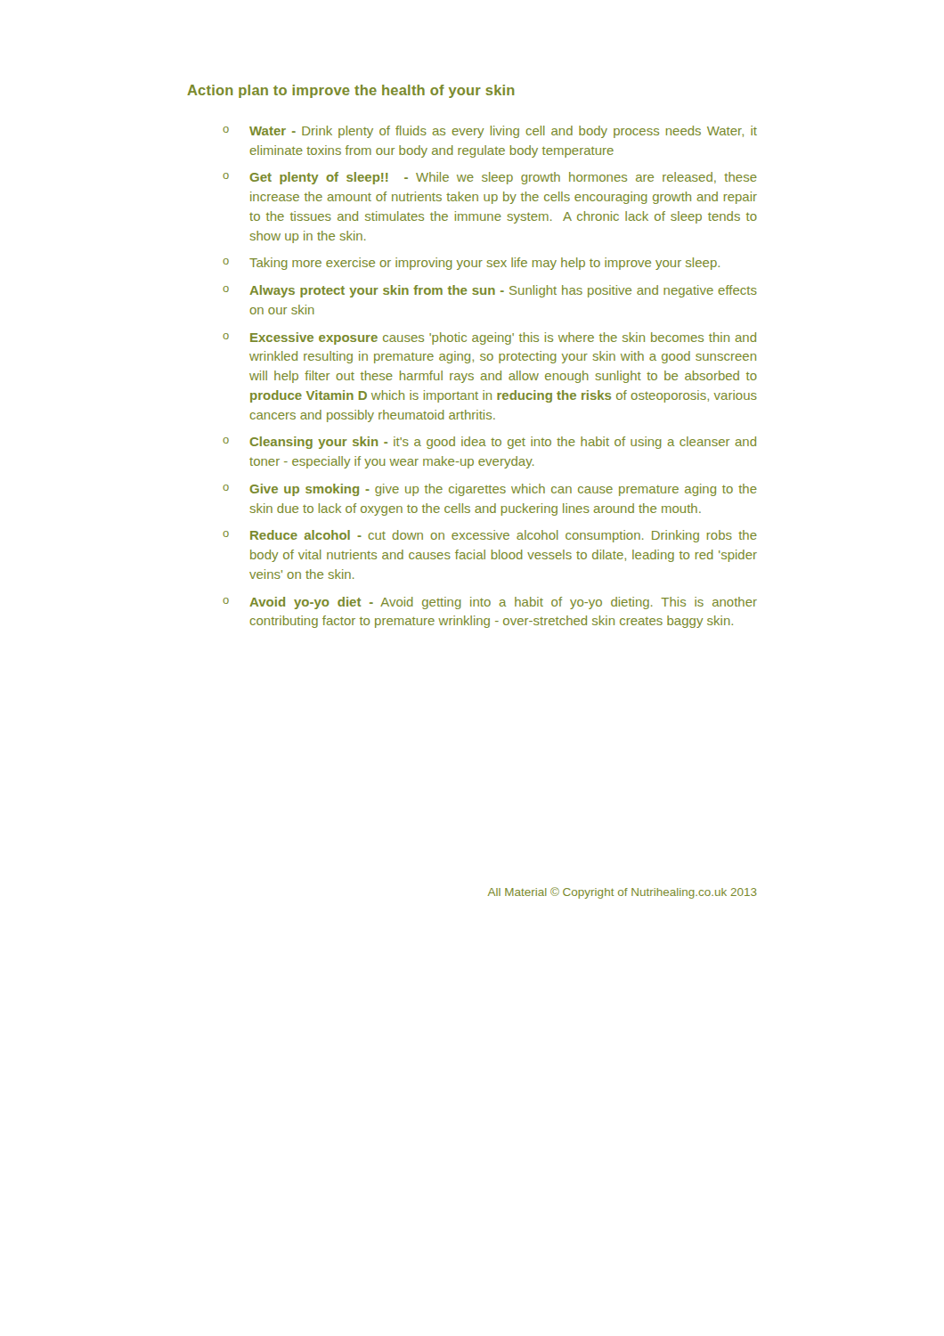Action plan to improve the health of your skin
Water - Drink plenty of fluids as every living cell and body process needs Water, it eliminate toxins from our body and regulate body temperature
Get plenty of sleep!! - While we sleep growth hormones are released, these increase the amount of nutrients taken up by the cells encouraging growth and repair to the tissues and stimulates the immune system. A chronic lack of sleep tends to show up in the skin.
Taking more exercise or improving your sex life may help to improve your sleep.
Always protect your skin from the sun - Sunlight has positive and negative effects on our skin
Excessive exposure causes 'photic ageing' this is where the skin becomes thin and wrinkled resulting in premature aging, so protecting your skin with a good sunscreen will help filter out these harmful rays and allow enough sunlight to be absorbed to produce Vitamin D which is important in reducing the risks of osteoporosis, various cancers and possibly rheumatoid arthritis.
Cleansing your skin - it's a good idea to get into the habit of using a cleanser and toner - especially if you wear make-up everyday.
Give up smoking - give up the cigarettes which can cause premature aging to the skin due to lack of oxygen to the cells and puckering lines around the mouth.
Reduce alcohol - cut down on excessive alcohol consumption. Drinking robs the body of vital nutrients and causes facial blood vessels to dilate, leading to red 'spider veins' on the skin.
Avoid yo-yo diet - Avoid getting into a habit of yo-yo dieting. This is another contributing factor to premature wrinkling - over-stretched skin creates baggy skin.
All Material © Copyright of Nutrihealing.co.uk 2013